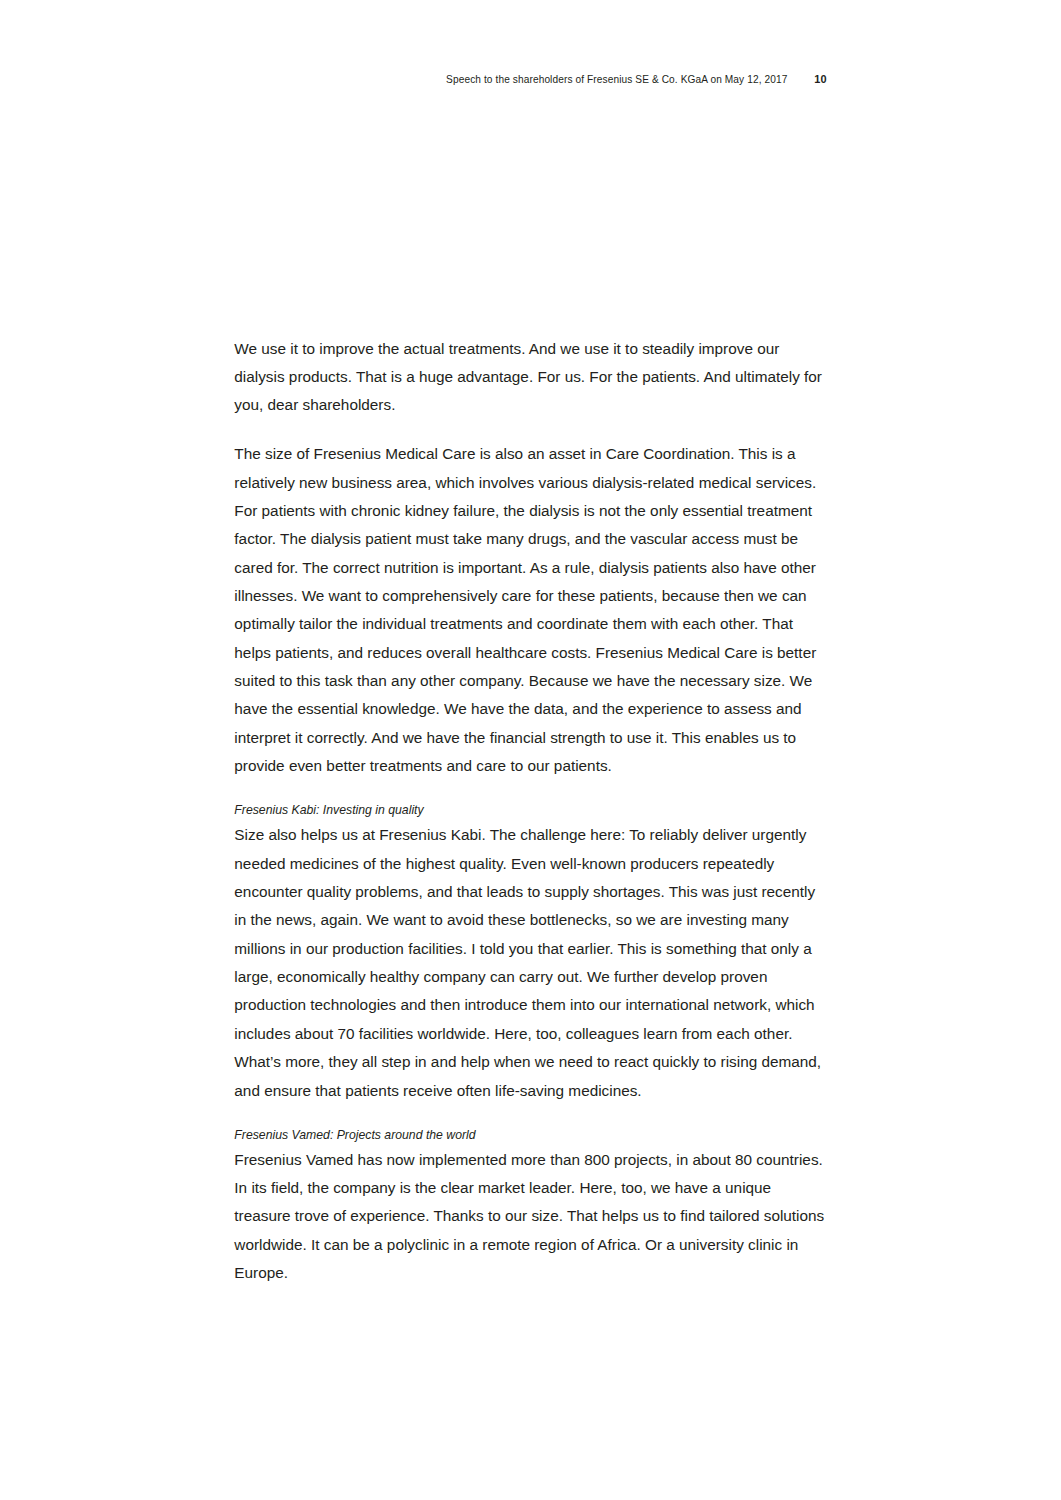Speech to the shareholders of Fresenius SE & Co. KGaA on May 12, 2017 10
We use it to improve the actual treatments. And we use it to steadily improve our dialysis products. That is a huge advantage. For us. For the patients. And ultimately for you, dear shareholders.
The size of Fresenius Medical Care is also an asset in Care Coordination. This is a relatively new business area, which involves various dialysis-related medical services. For patients with chronic kidney failure, the dialysis is not the only essential treatment factor. The dialysis patient must take many drugs, and the vascular access must be cared for. The correct nutrition is important. As a rule, dialysis patients also have other illnesses. We want to comprehensively care for these patients, because then we can optimally tailor the individual treatments and coordinate them with each other. That helps patients, and reduces overall healthcare costs. Fresenius Medical Care is better suited to this task than any other company. Because we have the necessary size. We have the essential knowledge. We have the data, and the experience to assess and interpret it correctly. And we have the financial strength to use it. This enables us to provide even better treatments and care to our patients.
Fresenius Kabi: Investing in quality
Size also helps us at Fresenius Kabi. The challenge here: To reliably deliver urgently needed medicines of the highest quality. Even well-known producers repeatedly encounter quality problems, and that leads to supply shortages. This was just recently in the news, again. We want to avoid these bottlenecks, so we are investing many millions in our production facilities. I told you that earlier. This is something that only a large, economically healthy company can carry out. We further develop proven production technologies and then introduce them into our international network, which includes about 70 facilities worldwide. Here, too, colleagues learn from each other. What’s more, they all step in and help when we need to react quickly to rising demand, and ensure that patients receive often life-saving medicines.
Fresenius Vamed: Projects around the world
Fresenius Vamed has now implemented more than 800 projects, in about 80 countries. In its field, the company is the clear market leader. Here, too, we have a unique treasure trove of experience. Thanks to our size. That helps us to find tailored solutions worldwide. It can be a polyclinic in a remote region of Africa. Or a university clinic in Europe.